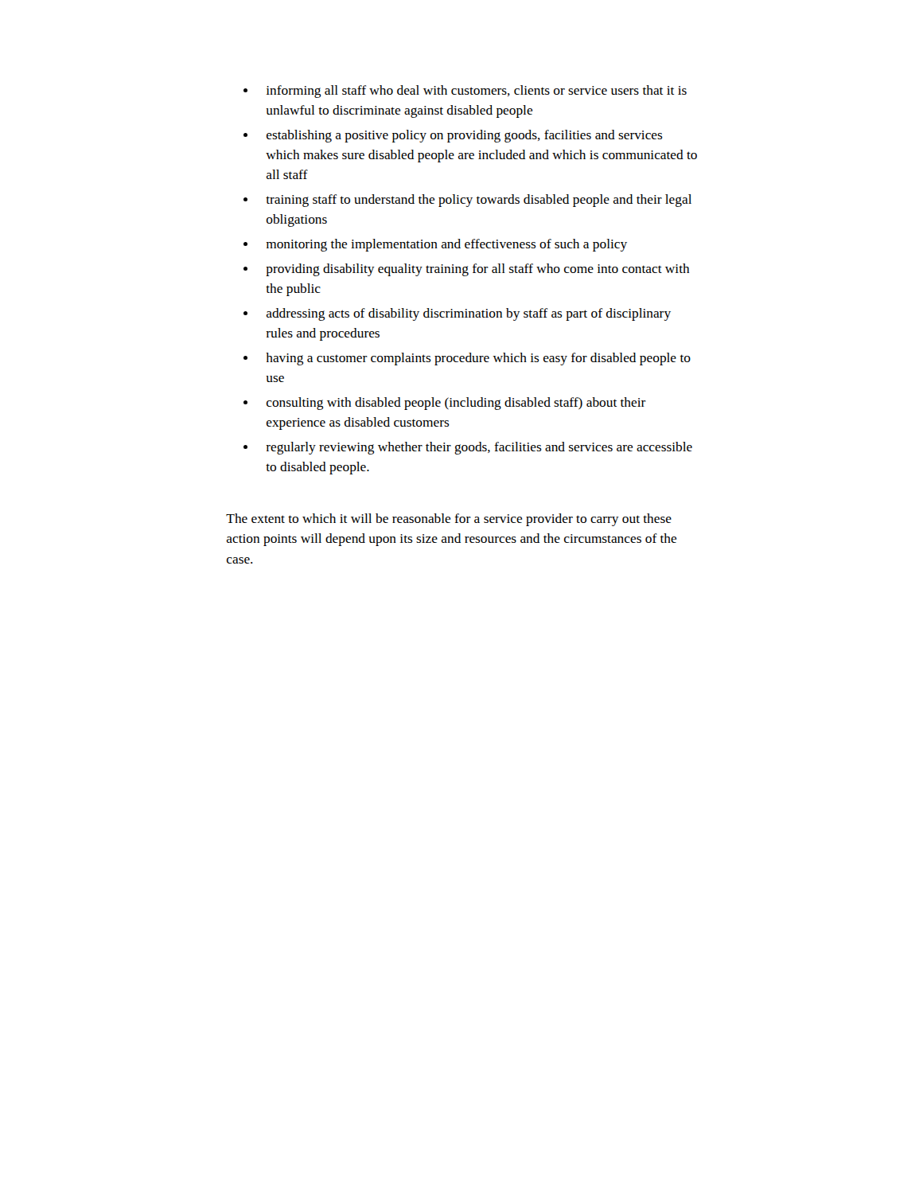informing all staff who deal with customers, clients or service users that it is unlawful to discriminate against disabled people
establishing a positive policy on providing goods, facilities and services which makes sure disabled people are included and which is communicated to all staff
training staff to understand the policy towards disabled people and their legal obligations
monitoring the implementation and effectiveness of such a policy
providing disability equality training for all staff who come into contact with the public
addressing acts of disability discrimination by staff as part of disciplinary rules and procedures
having a customer complaints procedure which is easy for disabled people to use
consulting with disabled people (including disabled staff) about their experience as disabled customers
regularly reviewing whether their goods, facilities and services are accessible to disabled people.
The extent to which it will be reasonable for a service provider to carry out these action points will depend upon its size and resources and the circumstances of the case.